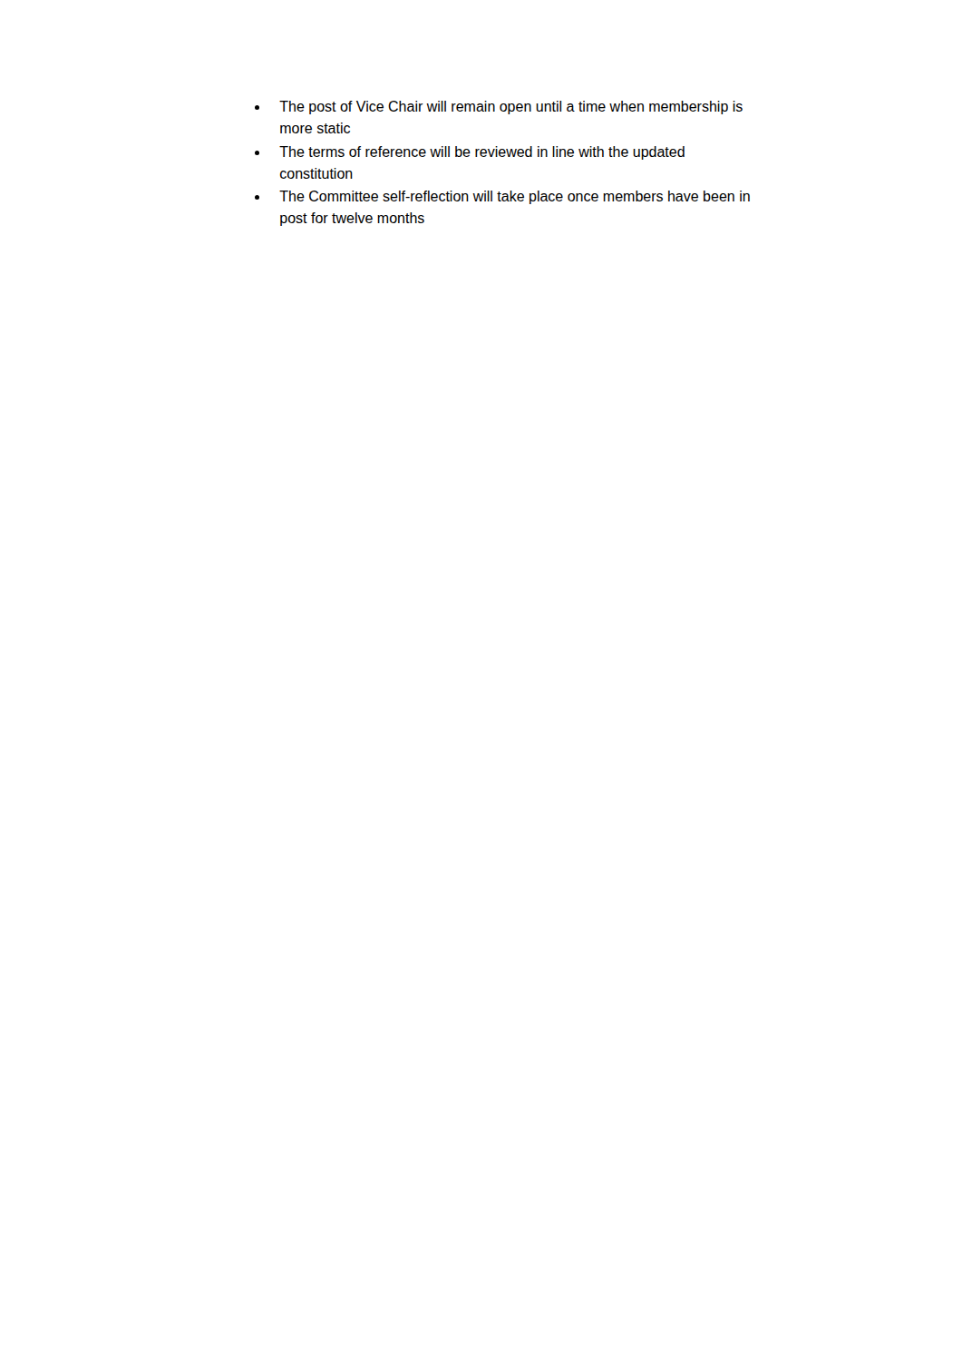The post of Vice Chair will remain open until a time when membership is more static
The terms of reference will be reviewed in line with the updated constitution
The Committee self-reflection will take place once members have been in post for twelve months